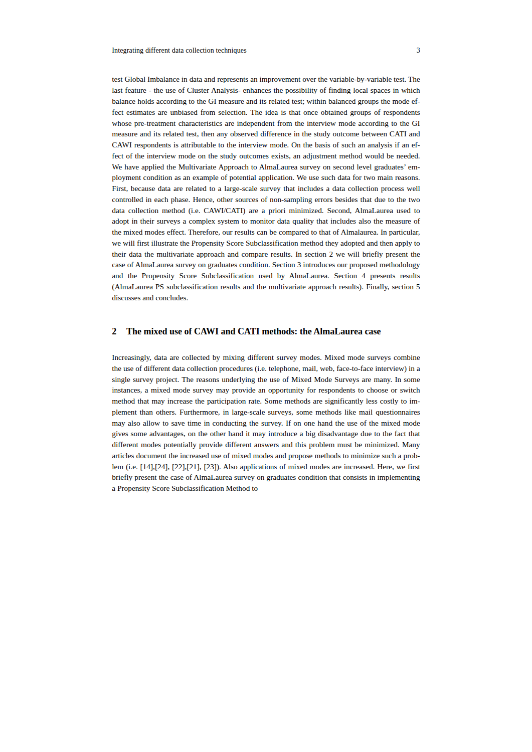Integrating different data collection techniques 3
test Global Imbalance in data and represents an improvement over the variable-by-variable test. The last feature - the use of Cluster Analysis- enhances the possibility of finding local spaces in which balance holds according to the GI measure and its related test; within balanced groups the mode effect estimates are unbiased from selection. The idea is that once obtained groups of respondents whose pre-treatment characteristics are independent from the interview mode according to the GI measure and its related test, then any observed difference in the study outcome between CATI and CAWI respondents is attributable to the interview mode. On the basis of such an analysis if an effect of the interview mode on the study outcomes exists, an adjustment method would be needed. We have applied the Multivariate Approach to AlmaLaurea survey on second level graduates’ employment condition as an example of potential application. We use such data for two main reasons. First, because data are related to a large-scale survey that includes a data collection process well controlled in each phase. Hence, other sources of non-sampling errors besides that due to the two data collection method (i.e. CAWI/CATI) are a priori minimized. Second, AlmaLaurea used to adopt in their surveys a complex system to monitor data quality that includes also the measure of the mixed modes effect. Therefore, our results can be compared to that of Almalaurea. In particular, we will first illustrate the Propensity Score Subclassification method they adopted and then apply to their data the multivariate approach and compare results. In section 2 we will briefly present the case of AlmaLaurea survey on graduates condition. Section 3 introduces our proposed methodology and the Propensity Score Subclassification used by AlmaLaurea. Section 4 presents results (AlmaLaurea PS subclassification results and the multivariate approach results). Finally, section 5 discusses and concludes.
2 The mixed use of CAWI and CATI methods: the AlmaLaurea case
Increasingly, data are collected by mixing different survey modes. Mixed mode surveys combine the use of different data collection procedures (i.e. telephone, mail, web, face-to-face interview) in a single survey project. The reasons underlying the use of Mixed Mode Surveys are many. In some instances, a mixed mode survey may provide an opportunity for respondents to choose or switch method that may increase the participation rate. Some methods are significantly less costly to implement than others. Furthermore, in large-scale surveys, some methods like mail questionnaires may also allow to save time in conducting the survey. If on one hand the use of the mixed mode gives some advantages, on the other hand it may introduce a big disadvantage due to the fact that different modes potentially provide different answers and this problem must be minimized. Many articles document the increased use of mixed modes and propose methods to minimize such a problem (i.e. [14],[24], [22],[21], [23]). Also applications of mixed modes are increased. Here, we first briefly present the case of AlmaLaurea survey on graduates condition that consists in implementing a Propensity Score Subclassification Method to